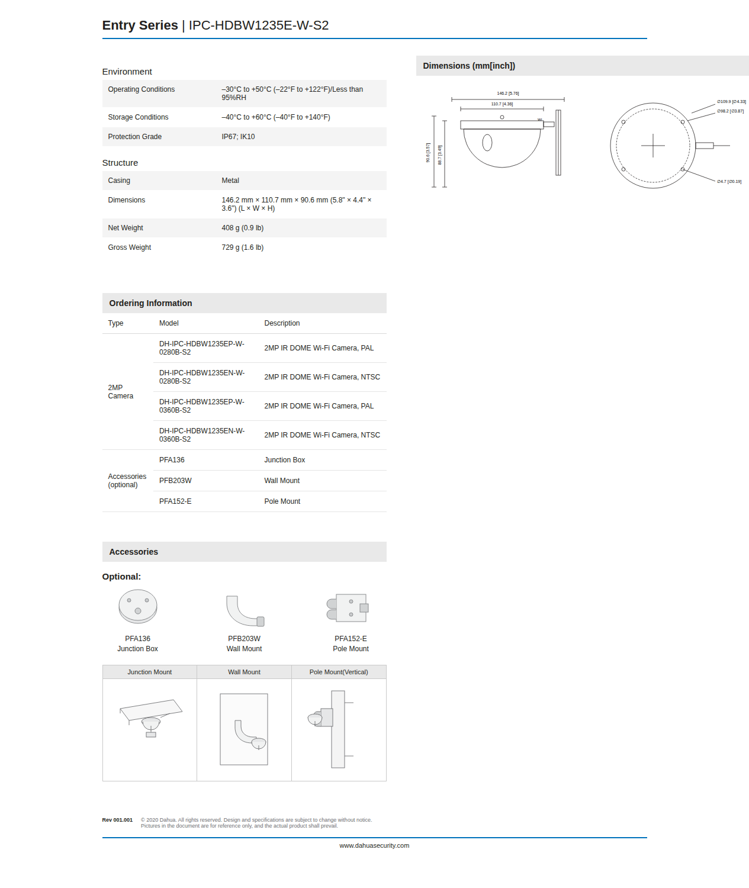Entry Series | IPC-HDBW1235E-W-S2
Environment
| Operating Conditions | –30°C to +50°C (–22°F to +122°F)/Less than 95%RH |
| Storage Conditions | –40°C to +60°C (–40°F to +140°F) |
| Protection Grade | IP67; IK10 |
Structure
| Casing | Metal |
| Dimensions | 146.2 mm × 110.7 mm × 90.6 mm (5.8" × 4.4" × 3.6") (L × W × H) |
| Net Weight | 408 g (0.9 lb) |
| Gross Weight | 729 g (1.6 lb) |
Dimensions (mm[inch])
146.2 [5.76] 110.7 [4.36] 90.6 [3.57] 88.7 [3.49] WI ∅109.9 [∅4.33] ∅98.2 [∅3.87] ∅4.7 [∅0.19]
Ordering Information
| Type | Model | Description |
| --- | --- | --- |
| 2MP Camera | DH-IPC-HDBW1235EP-W-0280B-S2 | 2MP IR DOME Wi-Fi Camera, PAL |
| DH-IPC-HDBW1235EN-W-0280B-S2 | 2MP IR DOME Wi-Fi Camera, NTSC |
| DH-IPC-HDBW1235EP-W-0360B-S2 | 2MP IR DOME Wi-Fi Camera, PAL |
| DH-IPC-HDBW1235EN-W-0360B-S2 | 2MP IR DOME Wi-Fi Camera, NTSC |
| Accessories (optional) | PFA136 | Junction Box |
| PFB203W | Wall Mount |
| PFA152-E | Pole Mount |
Accessories
Optional:
PFA136
Junction Box
PFB203W
Wall Mount
PFA152-E
Pole Mount
| Junction Mount | Wall Mount | Pole Mount(Vertical) |
| --- | --- | --- |
Rev 001.001
© 2020 Dahua. All rights reserved. Design and specifications are subject to change without notice.
Pictures in the document are for reference only, and the actual product shall prevail.
www.dahuasecurity.com